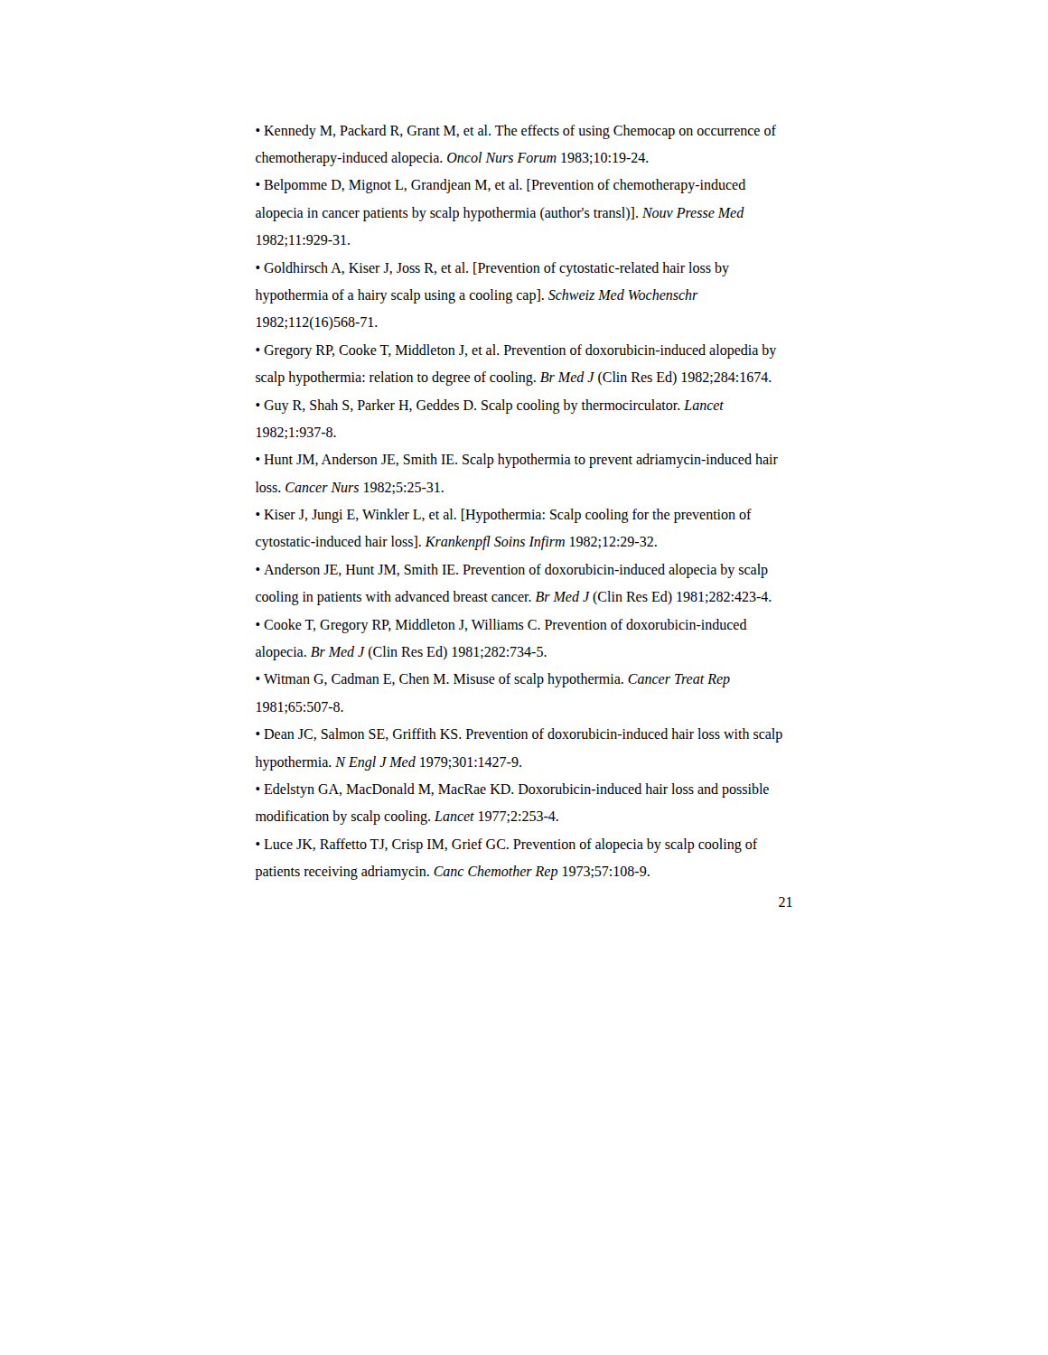Kennedy M, Packard R, Grant M, et al. The effects of using Chemocap on occurrence of chemotherapy-induced alopecia. Oncol Nurs Forum 1983;10:19-24.
Belpomme D, Mignot L, Grandjean M, et al. [Prevention of chemotherapy-induced alopecia in cancer patients by scalp hypothermia (author's transl)]. Nouv Presse Med 1982;11:929-31.
Goldhirsch A, Kiser J, Joss R, et al. [Prevention of cytostatic-related hair loss by hypothermia of a hairy scalp using a cooling cap]. Schweiz Med Wochenschr 1982;112(16)568-71.
Gregory RP, Cooke T, Middleton J, et al. Prevention of doxorubicin-induced alopedia by scalp hypothermia: relation to degree of cooling. Br Med J (Clin Res Ed) 1982;284:1674.
Guy R, Shah S, Parker H, Geddes D. Scalp cooling by thermocirculator. Lancet 1982;1:937-8.
Hunt JM, Anderson JE, Smith IE. Scalp hypothermia to prevent adriamycin-induced hair loss. Cancer Nurs 1982;5:25-31.
Kiser J, Jungi E, Winkler L, et al. [Hypothermia: Scalp cooling for the prevention of cytostatic-induced hair loss]. Krankenpfl Soins Infirm 1982;12:29-32.
Anderson JE, Hunt JM, Smith IE. Prevention of doxorubicin-induced alopecia by scalp cooling in patients with advanced breast cancer. Br Med J (Clin Res Ed) 1981;282:423-4.
Cooke T, Gregory RP, Middleton J, Williams C. Prevention of doxorubicin-induced alopecia. Br Med J (Clin Res Ed) 1981;282:734-5.
Witman G, Cadman E, Chen M. Misuse of scalp hypothermia. Cancer Treat Rep 1981;65:507-8.
Dean JC, Salmon SE, Griffith KS. Prevention of doxorubicin-induced hair loss with scalp hypothermia. N Engl J Med 1979;301:1427-9.
Edelstyn GA, MacDonald M, MacRae KD. Doxorubicin-induced hair loss and possible modification by scalp cooling. Lancet 1977;2:253-4.
Luce JK, Raffetto TJ, Crisp IM, Grief GC. Prevention of alopecia by scalp cooling of patients receiving adriamycin. Canc Chemother Rep 1973;57:108-9.
21